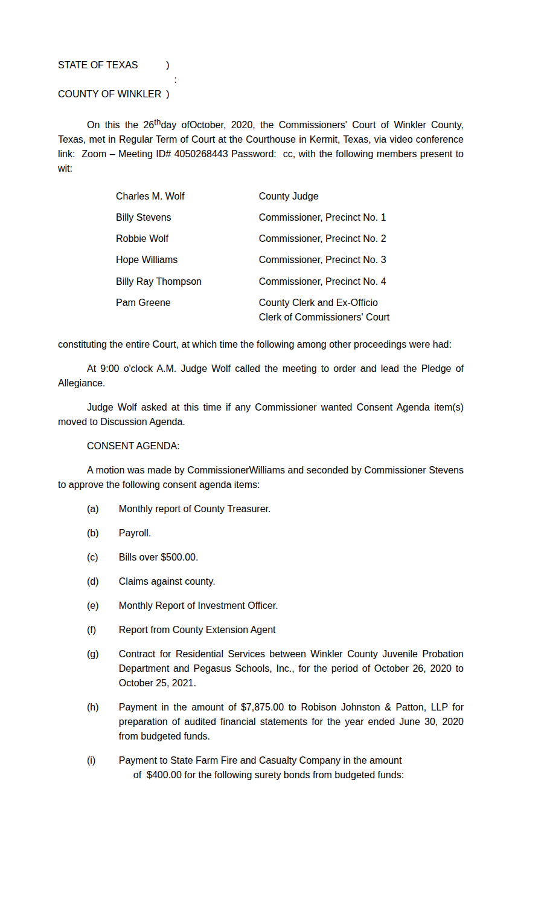| STATE OF TEXAS | ) | |
| | | : |
| COUNTY OF WINKLER | ) | |
On this the 26thday ofOctober, 2020, the Commissioners' Court of Winkler County, Texas, met in Regular Term of Court at the Courthouse in Kermit, Texas, via video conference link: Zoom – Meeting ID# 4050268443 Password: cc, with the following members present to wit:
| Charles M. Wolf | County Judge |
| Billy Stevens | Commissioner, Precinct No. 1 |
| Robbie Wolf | Commissioner, Precinct No. 2 |
| Hope Williams | Commissioner, Precinct No. 3 |
| Billy Ray Thompson | Commissioner, Precinct No. 4 |
| Pam Greene | County Clerk and Ex-Officio Clerk of Commissioners' Court |
constituting the entire Court, at which time the following among other proceedings were had:
At 9:00 o'clock A.M. Judge Wolf called the meeting to order and lead the Pledge of Allegiance.
Judge Wolf asked at this time if any Commissioner wanted Consent Agenda item(s) moved to Discussion Agenda.
CONSENT AGENDA:
A motion was made by CommissionerWilliams and seconded by Commissioner Stevens to approve the following consent agenda items:
(a) Monthly report of County Treasurer.
(b) Payroll.
(c) Bills over $500.00.
(d) Claims against county.
(e) Monthly Report of Investment Officer.
(f) Report from County Extension Agent
(g) Contract for Residential Services between Winkler County Juvenile Probation Department and Pegasus Schools, Inc., for the period of October 26, 2020 to October 25, 2021.
(h) Payment in the amount of $7,875.00 to Robison Johnston & Patton, LLP for preparation of audited financial statements for the year ended June 30, 2020 from budgeted funds.
(i) Payment to State Farm Fire and Casualty Company in the amount
of $400.00 for the following surety bonds from budgeted funds: